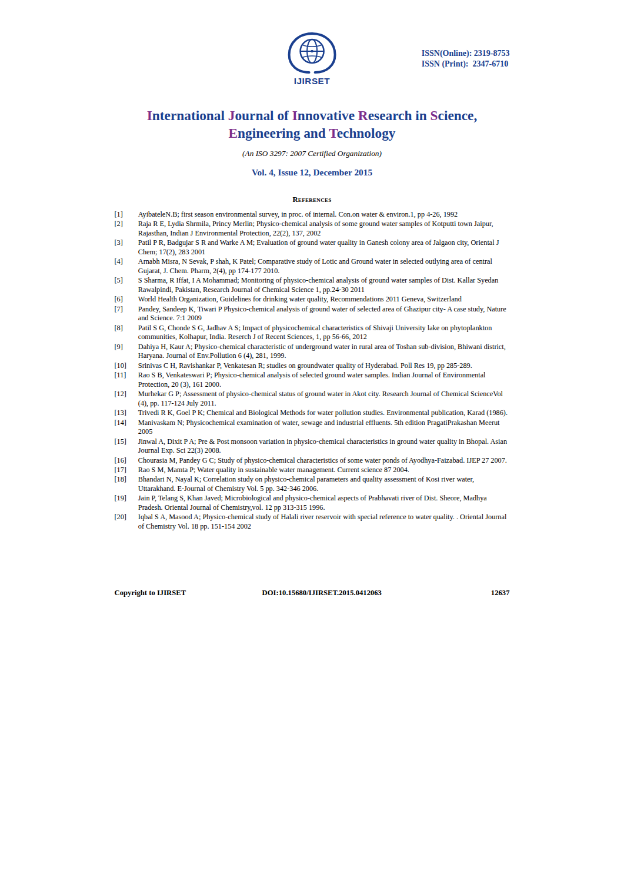IJIRSET
ISSN(Online): 2319-8753
ISSN (Print): 2347-6710
International Journal of Innovative Research in Science,
Engineering and Technology
(An ISO 3297: 2007 Certified Organization)
Vol. 4, Issue 12, December 2015
References
[1] AyibateleN.B; first season environmental survey, in proc. of internal. Con.on water & environ.1, pp 4-26, 1992
[2] Raja R E, Lydia Shrmila, Princy Merlin; Physico-chemical analysis of some ground water samples of Kotputti town Jaipur, Rajasthan, Indian J Environmental Protection, 22(2), 137, 2002
[3] Patil P R, Badgujar S R and Warke A M; Evaluation of ground water quality in Ganesh colony area of Jalgaon city, Oriental J Chem; 17(2), 283 2001
[4] Arnabh Misra, N Sevak, P shah, K Patel; Comparative study of Lotic and Ground water in selected outlying area of central Gujarat, J. Chem. Pharm, 2(4), pp 174-177 2010.
[5] S Sharma, R Iffat, I A Mohammad; Monitoring of physico-chemical analysis of ground water samples of Dist. Kallar Syedan Rawalpindi, Pakistan, Research Journal of Chemical Science 1, pp.24-30 2011
[6] World Health Organization, Guidelines for drinking water quality, Recommendations 2011 Geneva, Switzerland
[7] Pandey, Sandeep K, Tiwari P Physico-chemical analysis of ground water of selected area of Ghazipur city- A case study, Nature and Science. 7:1 2009
[8] Patil S G, Chonde S G, Jadhav A S; Impact of physicochemical characteristics of Shivaji University lake on phytoplankton communities, Kolhapur, India. Reserch J of Recent Sciences, 1, pp 56-66, 2012
[9] Dahiya H, Kaur A; Physico-chemical characteristic of underground water in rural area of Toshan sub-division, Bhiwani district, Haryana. Journal of Env.Pollution 6 (4), 281, 1999.
[10] Srinivas C H, Ravishankar P, Venkatesan R; studies on groundwater quality of Hyderabad. Poll Res 19, pp 285-289.
[11] Rao S B, Venkateswari P; Physico-chemical analysis of selected ground water samples. Indian Journal of Environmental Protection, 20 (3), 161 2000.
[12] Murhekar G P; Assessment of physico-chemical status of ground water in Akot city. Research Journal of Chemical ScienceVol (4), pp. 117-124 July 2011.
[13] Trivedi R K, Goel P K; Chemical and Biological Methods for water pollution studies. Environmental publication, Karad (1986).
[14] Manivaskam N; Physicochemical examination of water, sewage and industrial effluents. 5th edition PragatiPrakashan Meerut 2005
[15] Jinwal A, Dixit P A; Pre & Post monsoon variation in physico-chemical characteristics in ground water quality in Bhopal. Asian Journal Exp. Sci 22(3) 2008.
[16] Chourasia M, Pandey G C; Study of physico-chemical characteristics of some water ponds of Ayodhya-Faizabad. IJEP 27 2007.
[17] Rao S M, Mamta P; Water quality in sustainable water management. Current science 87 2004.
[18] Bhandari N, Nayal K; Correlation study on physico-chemical parameters and quality assessment of Kosi river water, Uttarakhand. E-Journal of Chemistry Vol. 5 pp. 342-346 2006.
[19] Jain P, Telang S, Khan Javed; Microbiological and physico-chemical aspects of Prabhavati river of Dist. Sheore, Madhya Pradesh. Oriental Journal of Chemistry,vol. 12 pp 313-315 1996.
[20] Iqbal S A, Masood A; Physico-chemical study of Halali river reservoir with special reference to water quality. . Oriental Journal of Chemistry Vol. 18 pp. 151-154 2002
| Copyright to IJIRSET | DOI:10.15680/IJIRSET.2015.0412063 | 12637 |